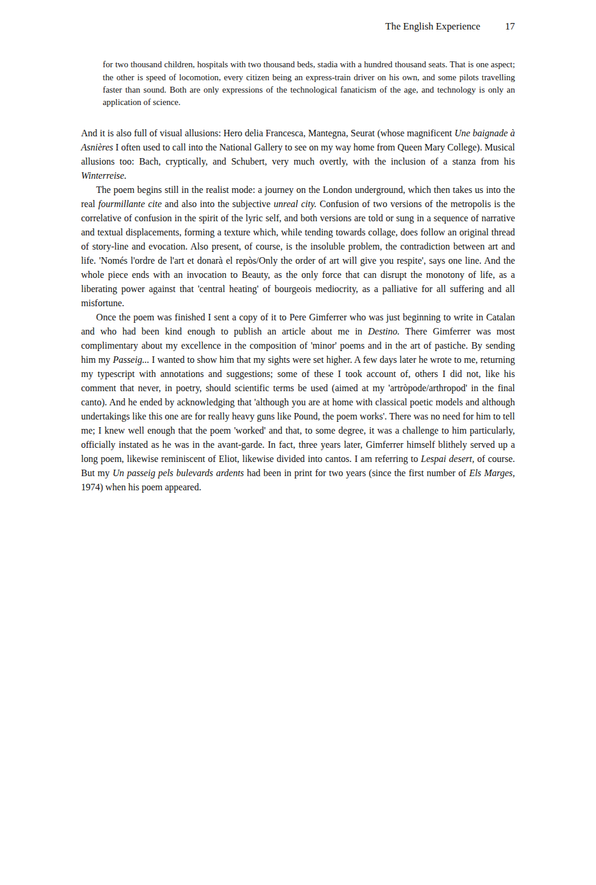The English Experience 17
for two thousand children, hospitals with two thousand beds, stadia with a hundred thousand seats. That is one aspect; the other is speed of locomotion, every citizen being an express-train driver on his own, and some pilots travelling faster than sound. Both are only expressions of the technological fanaticism of the age, and technology is only an application of science.
And it is also full of visual allusions: Hero delia Francesca, Mantegna, Seurat (whose magnificent Une baignade à Asnières I often used to call into the National Gallery to see on my way home from Queen Mary College). Musical allusions too: Bach, cryptically, and Schubert, very much overtly, with the inclusion of a stanza from his Winterreise.
The poem begins still in the realist mode: a journey on the London underground, which then takes us into the real fourmillante cite and also into the subjective unreal city. Confusion of two versions of the metropolis is the correlative of confusion in the spirit of the lyric self, and both versions are told or sung in a sequence of narrative and textual displacements, forming a texture which, while tending towards collage, does follow an original thread of story-line and evocation. Also present, of course, is the insoluble problem, the contradiction between art and life. 'Només l'ordre de l'art et donarà el repòs/Only the order of art will give you respite', says one line. And the whole piece ends with an invocation to Beauty, as the only force that can disrupt the monotony of life, as a liberating power against that 'central heating' of bourgeois mediocrity, as a palliative for all suffering and all misfortune.
Once the poem was finished I sent a copy of it to Pere Gimferrer who was just beginning to write in Catalan and who had been kind enough to publish an article about me in Destino. There Gimferrer was most complimentary about my excellence in the composition of 'minor' poems and in the art of pastiche. By sending him my Passeig... I wanted to show him that my sights were set higher. A few days later he wrote to me, returning my typescript with annotations and suggestions; some of these I took account of, others I did not, like his comment that never, in poetry, should scientific terms be used (aimed at my 'artròpode/arthropod' in the final canto). And he ended by acknowledging that 'although you are at home with classical poetic models and although undertakings like this one are for really heavy guns like Pound, the poem works'. There was no need for him to tell me; I knew well enough that the poem 'worked' and that, to some degree, it was a challenge to him particularly, officially instated as he was in the avant-garde. In fact, three years later, Gimferrer himself blithely served up a long poem, likewise reminiscent of Eliot, likewise divided into cantos. I am referring to Lespai desert, of course. But my Un passeig pels bulevards ardents had been in print for two years (since the first number of Els Marges, 1974) when his poem appeared.